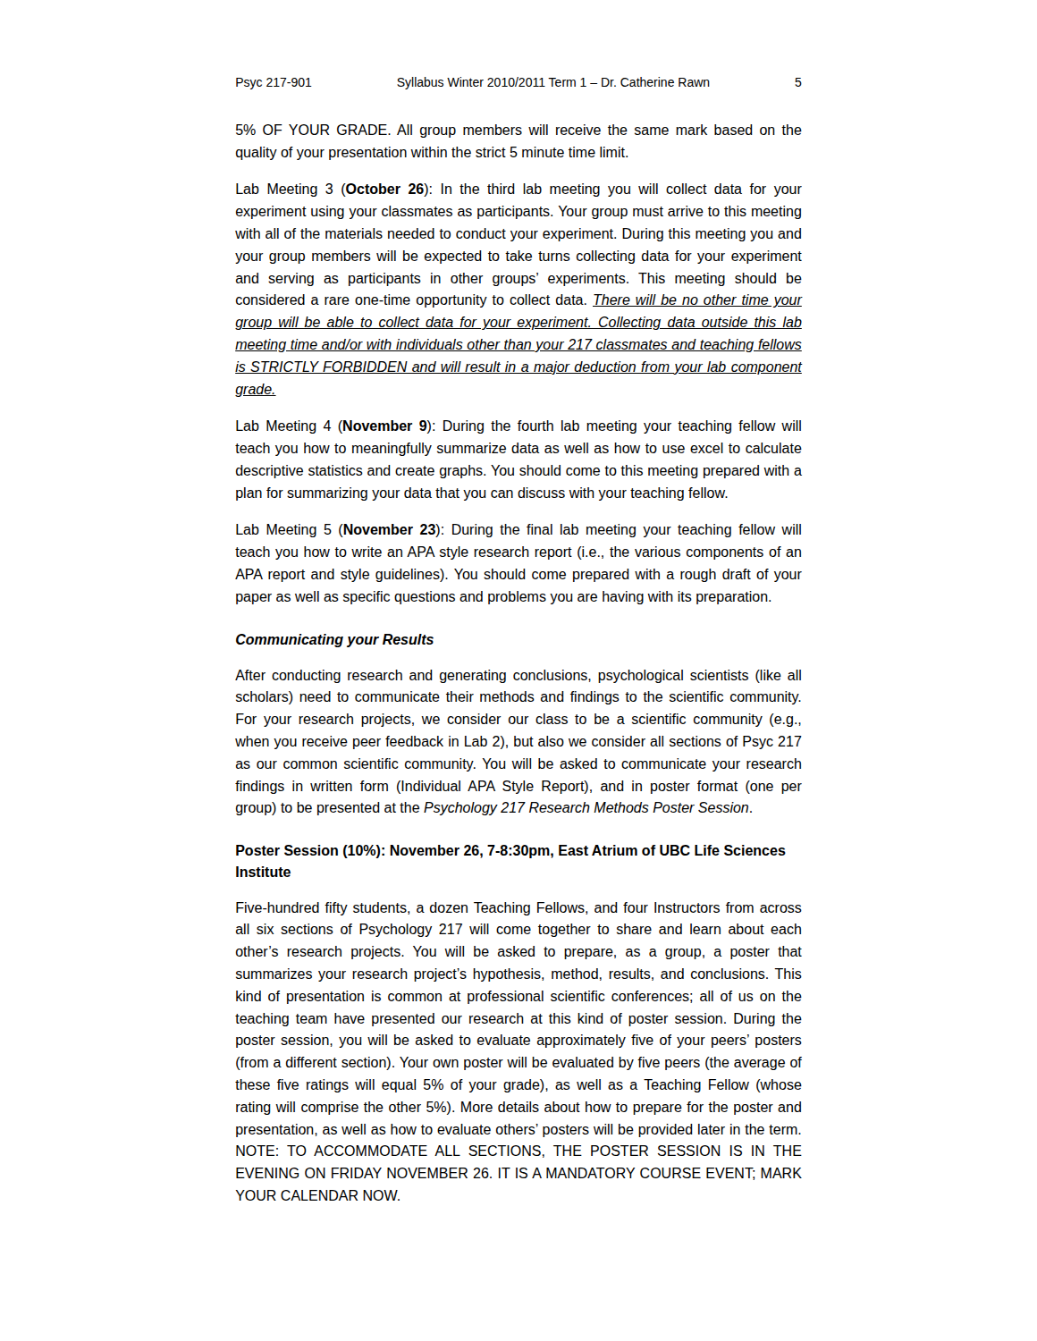Psyc 217-901 Syllabus Winter 2010/2011 Term 1 – Dr. Catherine Rawn 5
5% OF YOUR GRADE. All group members will receive the same mark based on the quality of your presentation within the strict 5 minute time limit.
Lab Meeting 3 (October 26): In the third lab meeting you will collect data for your experiment using your classmates as participants. Your group must arrive to this meeting with all of the materials needed to conduct your experiment. During this meeting you and your group members will be expected to take turns collecting data for your experiment and serving as participants in other groups’ experiments. This meeting should be considered a rare one-time opportunity to collect data. There will be no other time your group will be able to collect data for your experiment. Collecting data outside this lab meeting time and/or with individuals other than your 217 classmates and teaching fellows is STRICTLY FORBIDDEN and will result in a major deduction from your lab component grade.
Lab Meeting 4 (November 9): During the fourth lab meeting your teaching fellow will teach you how to meaningfully summarize data as well as how to use excel to calculate descriptive statistics and create graphs. You should come to this meeting prepared with a plan for summarizing your data that you can discuss with your teaching fellow.
Lab Meeting 5 (November 23): During the final lab meeting your teaching fellow will teach you how to write an APA style research report (i.e., the various components of an APA report and style guidelines). You should come prepared with a rough draft of your paper as well as specific questions and problems you are having with its preparation.
Communicating your Results
After conducting research and generating conclusions, psychological scientists (like all scholars) need to communicate their methods and findings to the scientific community. For your research projects, we consider our class to be a scientific community (e.g., when you receive peer feedback in Lab 2), but also we consider all sections of Psyc 217 as our common scientific community. You will be asked to communicate your research findings in written form (Individual APA Style Report), and in poster format (one per group) to be presented at the Psychology 217 Research Methods Poster Session.
Poster Session (10%): November 26, 7-8:30pm, East Atrium of UBC Life Sciences Institute
Five-hundred fifty students, a dozen Teaching Fellows, and four Instructors from across all six sections of Psychology 217 will come together to share and learn about each other’s research projects. You will be asked to prepare, as a group, a poster that summarizes your research project’s hypothesis, method, results, and conclusions. This kind of presentation is common at professional scientific conferences; all of us on the teaching team have presented our research at this kind of poster session. During the poster session, you will be asked to evaluate approximately five of your peers’ posters (from a different section). Your own poster will be evaluated by five peers (the average of these five ratings will equal 5% of your grade), as well as a Teaching Fellow (whose rating will comprise the other 5%). More details about how to prepare for the poster and presentation, as well as how to evaluate others’ posters will be provided later in the term. NOTE: TO ACCOMMODATE ALL SECTIONS, THE POSTER SESSION IS IN THE EVENING ON FRIDAY NOVEMBER 26. IT IS A MANDATORY COURSE EVENT; MARK YOUR CALENDAR NOW.